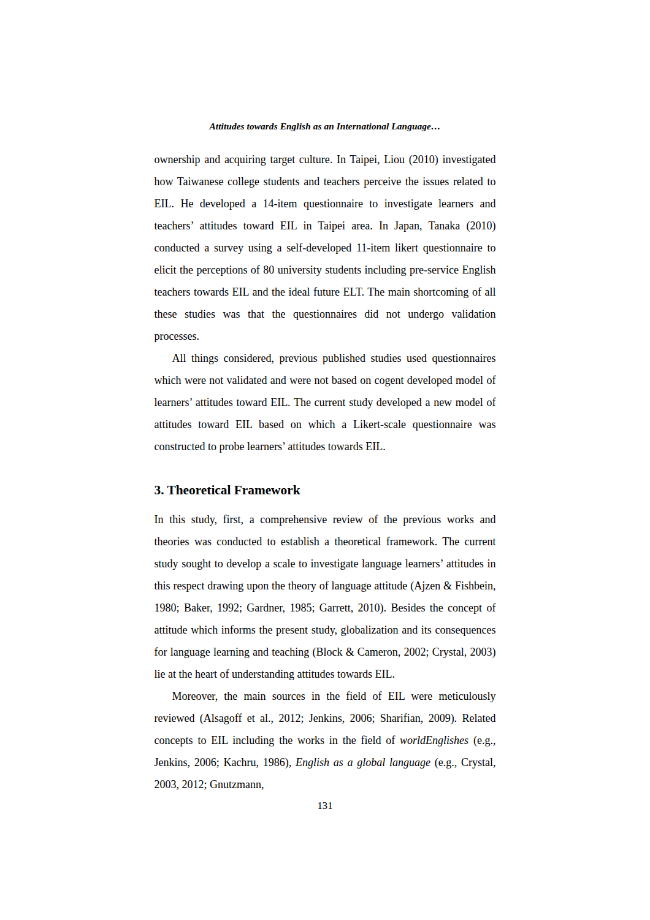Attitudes towards English as an International Language…
ownership and acquiring target culture. In Taipei, Liou (2010) investigated how Taiwanese college students and teachers perceive the issues related to EIL. He developed a 14-item questionnaire to investigate learners and teachers’ attitudes toward EIL in Taipei area. In Japan, Tanaka (2010) conducted a survey using a self-developed 11-item likert questionnaire to elicit the perceptions of 80 university students including pre-service English teachers towards EIL and the ideal future ELT. The main shortcoming of all these studies was that the questionnaires did not undergo validation processes.
All things considered, previous published studies used questionnaires which were not validated and were not based on cogent developed model of learners’ attitudes toward EIL. The current study developed a new model of attitudes toward EIL based on which a Likert-scale questionnaire was constructed to probe learners’ attitudes towards EIL.
3. Theoretical Framework
In this study, first, a comprehensive review of the previous works and theories was conducted to establish a theoretical framework. The current study sought to develop a scale to investigate language learners’ attitudes in this respect drawing upon the theory of language attitude (Ajzen & Fishbein, 1980; Baker, 1992; Gardner, 1985; Garrett, 2010). Besides the concept of attitude which informs the present study, globalization and its consequences for language learning and teaching (Block & Cameron, 2002; Crystal, 2003) lie at the heart of understanding attitudes towards EIL.
Moreover, the main sources in the field of EIL were meticulously reviewed (Alsagoff et al., 2012; Jenkins, 2006; Sharifian, 2009). Related concepts to EIL including the works in the field of worldEnglishes (e.g., Jenkins, 2006; Kachru, 1986), English as a global language (e.g., Crystal, 2003, 2012; Gnutzmann,
131